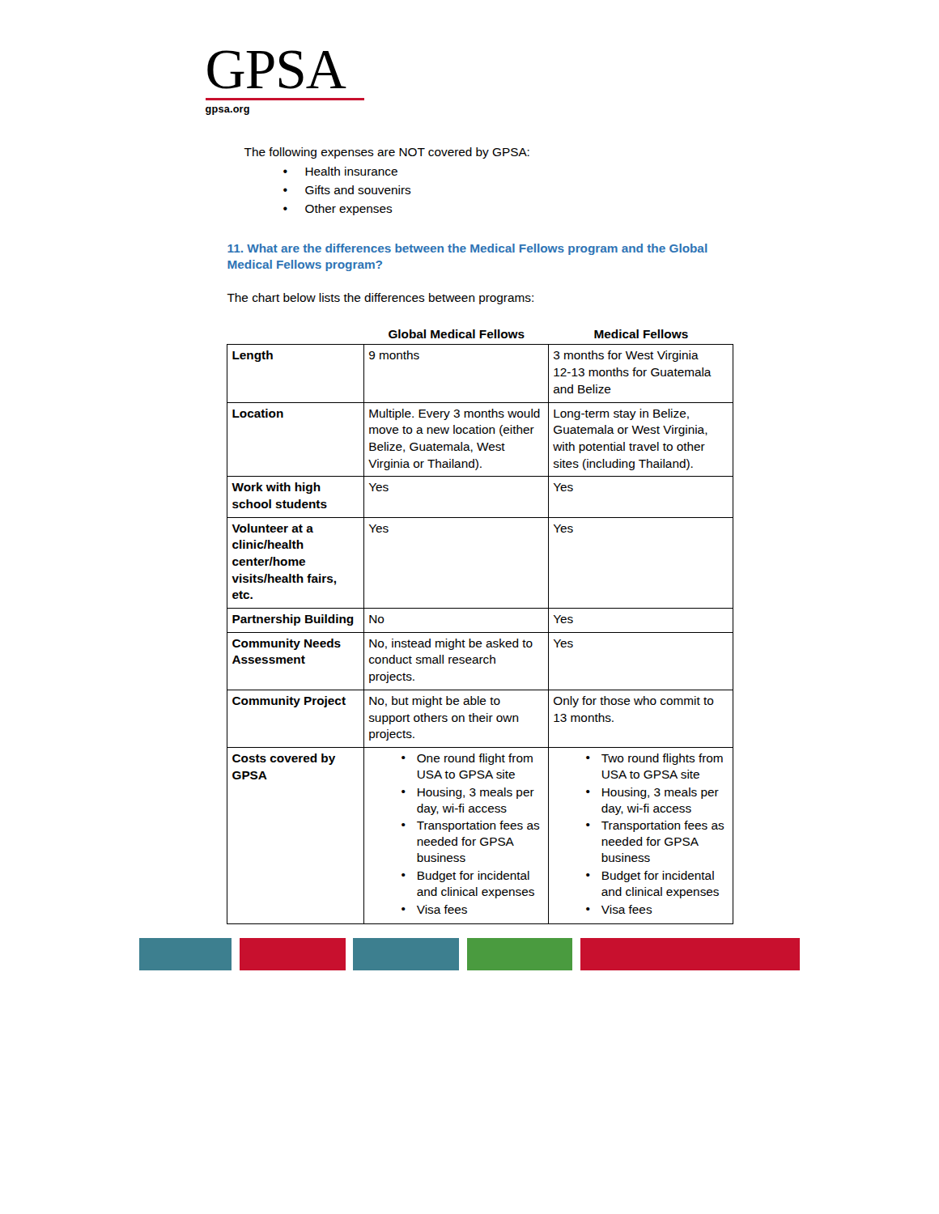GPSA
gpsa.org
The following expenses are NOT covered by GPSA:
Health insurance
Gifts and souvenirs
Other expenses
11. What are the differences between the Medical Fellows program and the Global Medical Fellows program?
The chart below lists the differences between programs:
| | Global Medical Fellows | Medical Fellows |
| --- | --- | --- |
| Length | 9 months | 3 months for West Virginia 12-13 months for Guatemala and Belize |
| Location | Multiple. Every 3 months would move to a new location (either Belize, Guatemala, West Virginia or Thailand). | Long-term stay in Belize, Guatemala or West Virginia, with potential travel to other sites (including Thailand). |
| Work with high school students | Yes | Yes |
| Volunteer at a clinic/health center/home visits/health fairs, etc. | Yes | Yes |
| Partnership Building | No | Yes |
| Community Needs Assessment | No, instead might be asked to conduct small research projects. | Yes |
| Community Project | No, but might be able to support others on their own projects. | Only for those who commit to 13 months. |
| Costs covered by GPSA | One round flight from USA to GPSA site Housing, 3 meals per day, wi-fi access Transportation fees as needed for GPSA business Budget for incidental and clinical expenses Visa fees | Two round flights from USA to GPSA site Housing, 3 meals per day, wi-fi access Transportation fees as needed for GPSA business Budget for incidental and clinical expenses Visa fees |